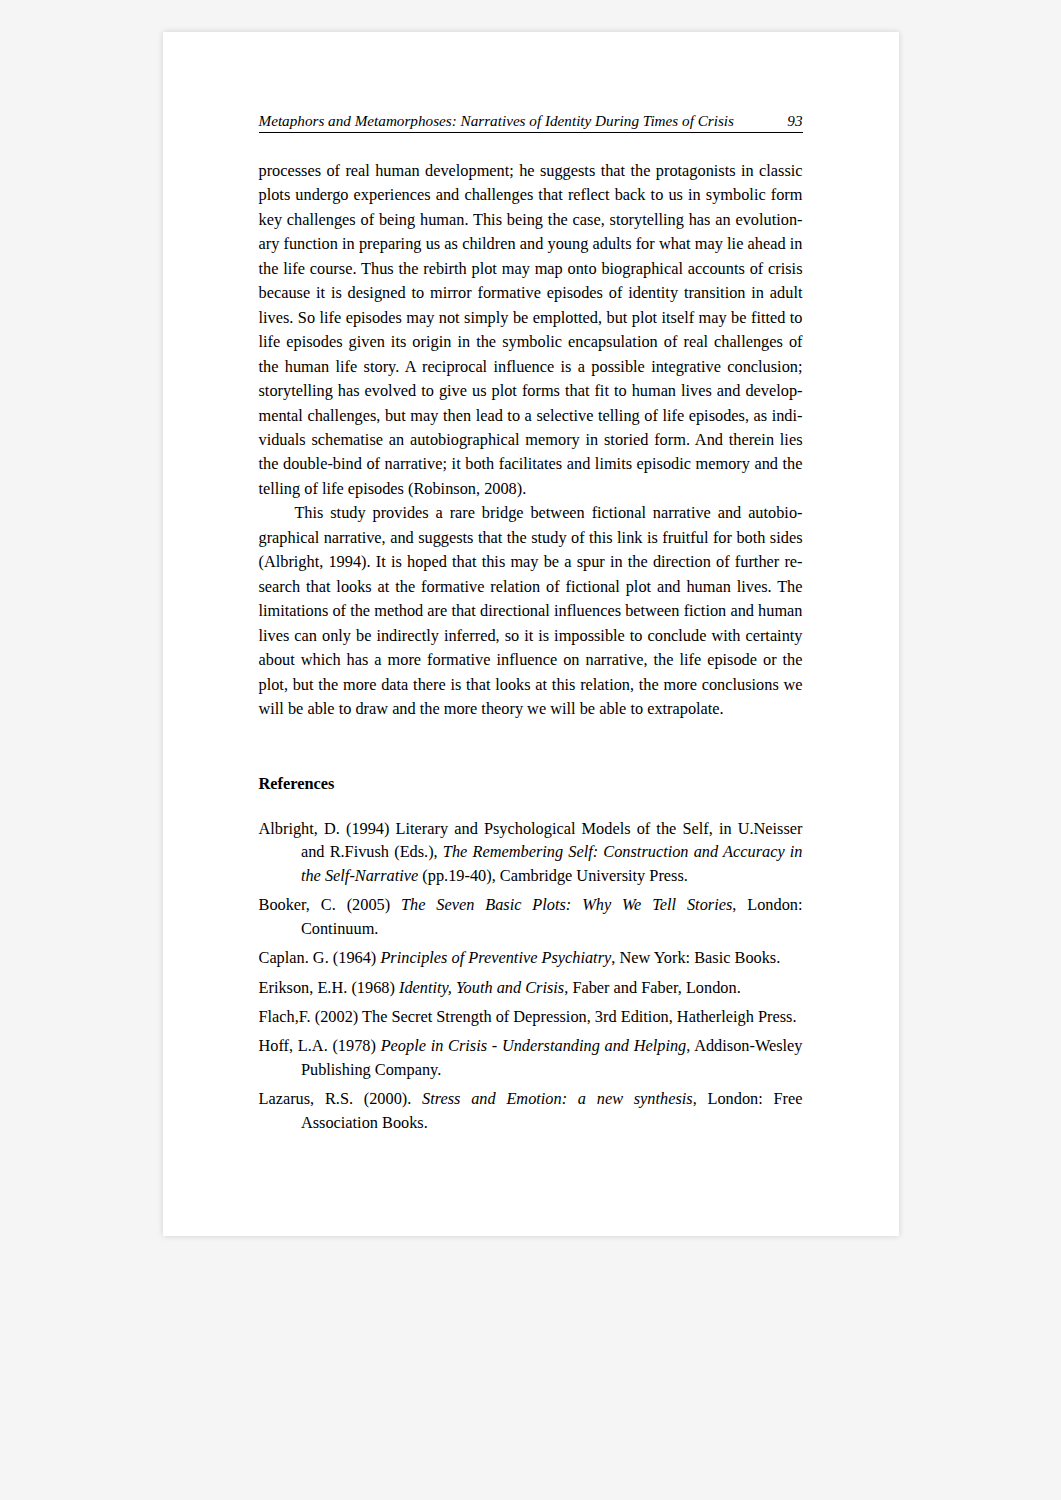Metaphors and Metamorphoses: Narratives of Identity During Times of Crisis 93
processes of real human development; he suggests that the protagonists in classic plots undergo experiences and challenges that reflect back to us in symbolic form key challenges of being human. This being the case, storytelling has an evolutionary function in preparing us as children and young adults for what may lie ahead in the life course. Thus the rebirth plot may map onto biographical accounts of crisis because it is designed to mirror formative episodes of identity transition in adult lives. So life episodes may not simply be emplotted, but plot itself may be fitted to life episodes given its origin in the symbolic encapsulation of real challenges of the human life story. A reciprocal influence is a possible integrative conclusion; storytelling has evolved to give us plot forms that fit to human lives and developmental challenges, but may then lead to a selective telling of life episodes, as individuals schematise an autobiographical memory in storied form. And therein lies the double-bind of narrative; it both facilitates and limits episodic memory and the telling of life episodes (Robinson, 2008).
This study provides a rare bridge between fictional narrative and autobiographical narrative, and suggests that the study of this link is fruitful for both sides (Albright, 1994). It is hoped that this may be a spur in the direction of further research that looks at the formative relation of fictional plot and human lives. The limitations of the method are that directional influences between fiction and human lives can only be indirectly inferred, so it is impossible to conclude with certainty about which has a more formative influence on narrative, the life episode or the plot, but the more data there is that looks at this relation, the more conclusions we will be able to draw and the more theory we will be able to extrapolate.
References
Albright, D. (1994) Literary and Psychological Models of the Self, in U.Neisser and R.Fivush (Eds.), The Remembering Self: Construction and Accuracy in the Self-Narrative (pp.19-40), Cambridge University Press.
Booker, C. (2005) The Seven Basic Plots: Why We Tell Stories, London: Continuum.
Caplan. G. (1964) Principles of Preventive Psychiatry, New York: Basic Books.
Erikson, E.H. (1968) Identity, Youth and Crisis, Faber and Faber, London.
Flach,F. (2002) The Secret Strength of Depression, 3rd Edition, Hatherleigh Press.
Hoff, L.A. (1978) People in Crisis - Understanding and Helping, Addison-Wesley Publishing Company.
Lazarus, R.S. (2000). Stress and Emotion: a new synthesis, London: Free Association Books.